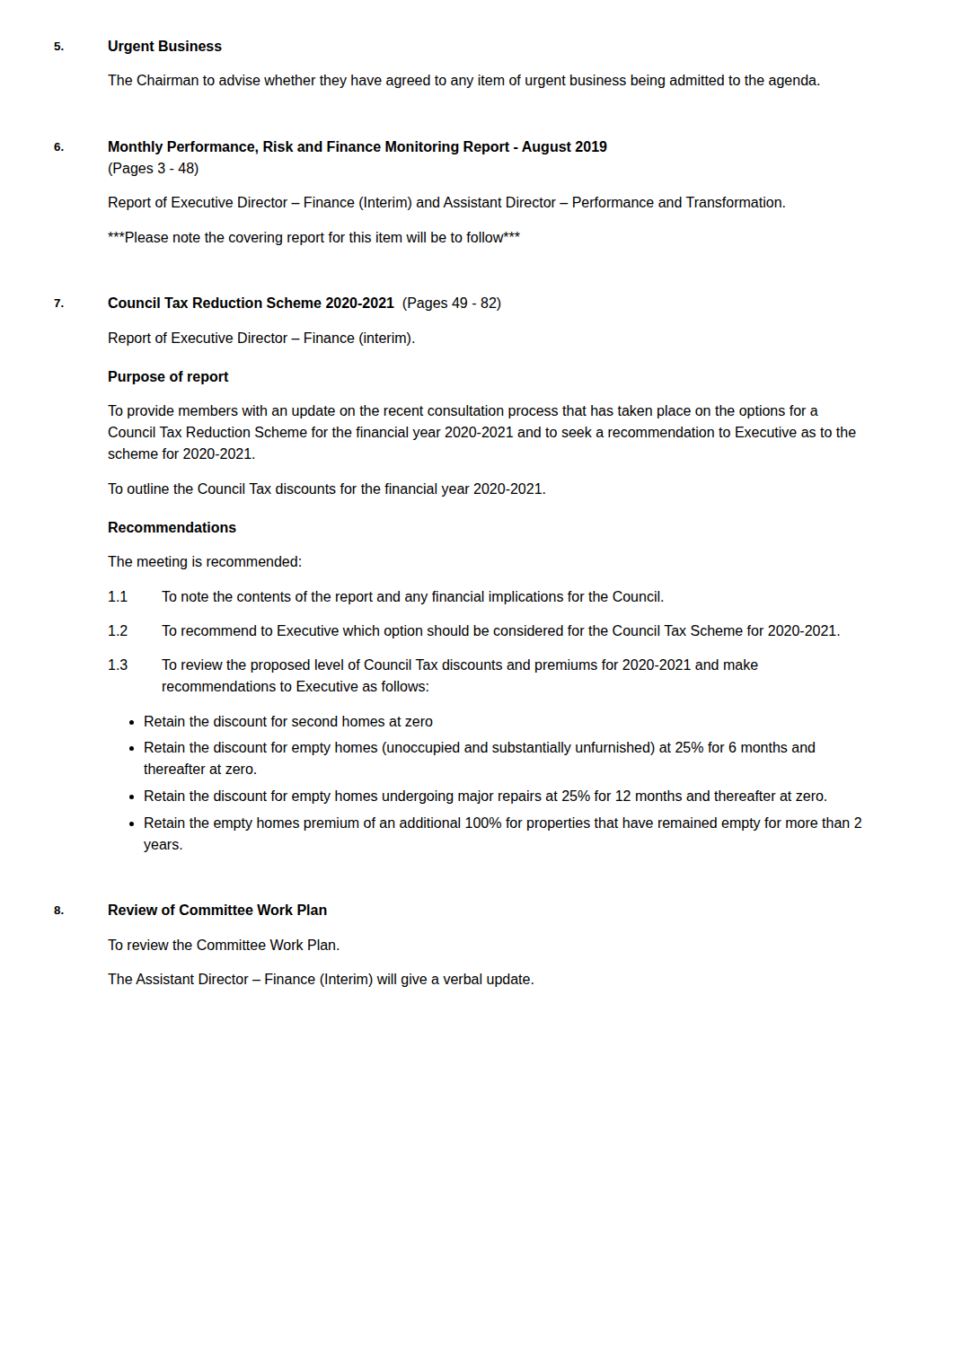5.
Urgent Business
The Chairman to advise whether they have agreed to any item of urgent business being admitted to the agenda.
6.
Monthly Performance, Risk and Finance Monitoring Report - August 2019
(Pages 3 - 48)
Report of Executive Director – Finance (Interim) and Assistant Director – Performance and Transformation.
***Please note the covering report for this item will be to follow***
7.
Council Tax Reduction Scheme 2020-2021 (Pages 49 - 82)
Report of Executive Director – Finance (interim).
Purpose of report
To provide members with an update on the recent consultation process that has taken place on the options for a Council Tax Reduction Scheme for the financial year 2020-2021 and to seek a recommendation to Executive as to the scheme for 2020-2021.
To outline the Council Tax discounts for the financial year 2020-2021.
Recommendations
The meeting is recommended:
1.1 To note the contents of the report and any financial implications for the Council.
1.2 To recommend to Executive which option should be considered for the Council Tax Scheme for 2020-2021.
1.3 To review the proposed level of Council Tax discounts and premiums for 2020-2021 and make recommendations to Executive as follows:
Retain the discount for second homes at zero
Retain the discount for empty homes (unoccupied and substantially unfurnished) at 25% for 6 months and thereafter at zero.
Retain the discount for empty homes undergoing major repairs at 25% for 12 months and thereafter at zero.
Retain the empty homes premium of an additional 100% for properties that have remained empty for more than 2 years.
8.
Review of Committee Work Plan
To review the Committee Work Plan.
The Assistant Director – Finance (Interim) will give a verbal update.